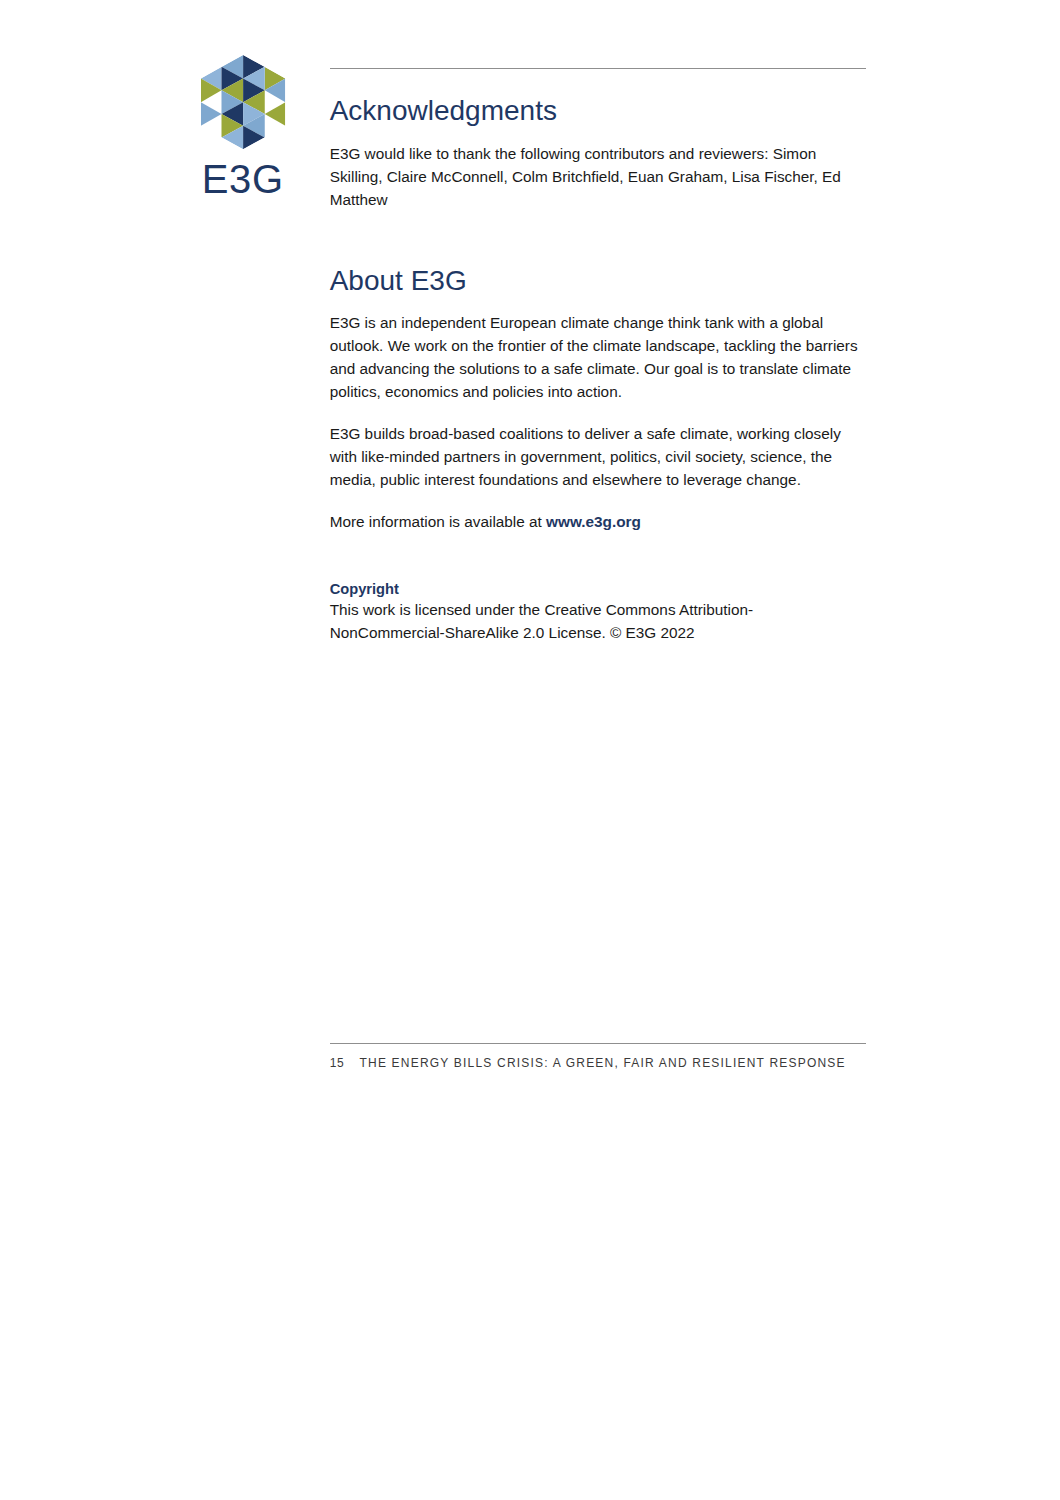E3G
Acknowledgments
E3G would like to thank the following contributors and reviewers: Simon Skilling, Claire McConnell, Colm Britchfield, Euan Graham, Lisa Fischer, Ed Matthew
About E3G
E3G is an independent European climate change think tank with a global outlook. We work on the frontier of the climate landscape, tackling the barriers and advancing the solutions to a safe climate. Our goal is to translate climate politics, economics and policies into action.
E3G builds broad-based coalitions to deliver a safe climate, working closely with like-minded partners in government, politics, civil society, science, the media, public interest foundations and elsewhere to leverage change.
More information is available at www.e3g.org
Copyright
This work is licensed under the Creative Commons Attribution-NonCommercial-ShareAlike 2.0 License. © E3G 2022
15 The Energy Bills Crisis: A Green, Fair and Resilient Response